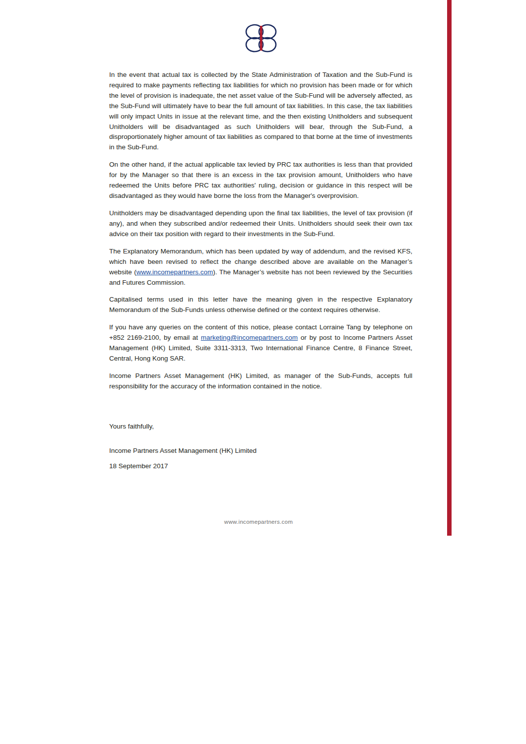In the event that actual tax is collected by the State Administration of Taxation and the Sub-Fund is required to make payments reflecting tax liabilities for which no provision has been made or for which the level of provision is inadequate, the net asset value of the Sub-Fund will be adversely affected, as the Sub-Fund will ultimately have to bear the full amount of tax liabilities. In this case, the tax liabilities will only impact Units in issue at the relevant time, and the then existing Unitholders and subsequent Unitholders will be disadvantaged as such Unitholders will bear, through the Sub-Fund, a disproportionately higher amount of tax liabilities as compared to that borne at the time of investments in the Sub-Fund.
On the other hand, if the actual applicable tax levied by PRC tax authorities is less than that provided for by the Manager so that there is an excess in the tax provision amount, Unitholders who have redeemed the Units before PRC tax authorities' ruling, decision or guidance in this respect will be disadvantaged as they would have borne the loss from the Manager's overprovision.
Unitholders may be disadvantaged depending upon the final tax liabilities, the level of tax provision (if any), and when they subscribed and/or redeemed their Units. Unitholders should seek their own tax advice on their tax position with regard to their investments in the Sub-Fund.
The Explanatory Memorandum, which has been updated by way of addendum, and the revised KFS, which have been revised to reflect the change described above are available on the Manager’s website (www.incomepartners.com). The Manager’s website has not been reviewed by the Securities and Futures Commission.
Capitalised terms used in this letter have the meaning given in the respective Explanatory Memorandum of the Sub-Funds unless otherwise defined or the context requires otherwise.
If you have any queries on the content of this notice, please contact Lorraine Tang by telephone on +852 2169-2100, by email at marketing@incomepartners.com or by post to Income Partners Asset Management (HK) Limited, Suite 3311-3313, Two International Finance Centre, 8 Finance Street, Central, Hong Kong SAR.
Income Partners Asset Management (HK) Limited, as manager of the Sub-Funds, accepts full responsibility for the accuracy of the information contained in the notice.
Yours faithfully,
Income Partners Asset Management (HK) Limited
18 September 2017
www.incomepartners.com